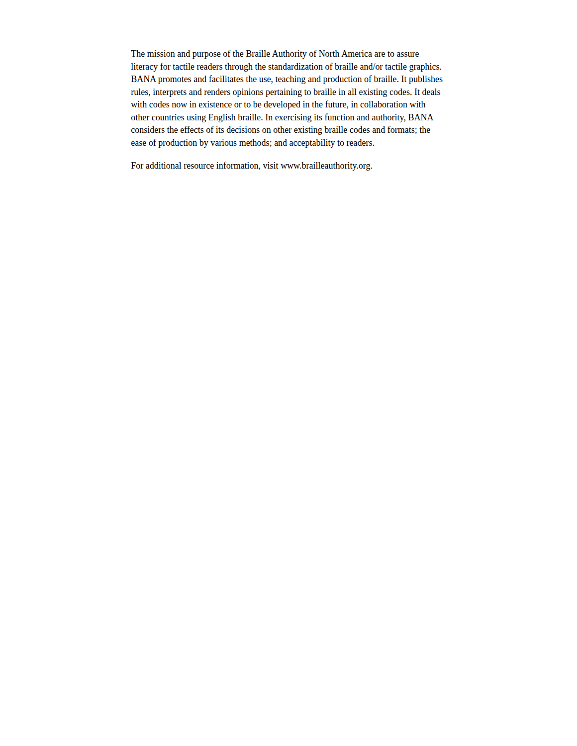The mission and purpose of the Braille Authority of North America are to assure literacy for tactile readers through the standardization of braille and/or tactile graphics. BANA promotes and facilitates the use, teaching and production of braille. It publishes rules, interprets and renders opinions pertaining to braille in all existing codes. It deals with codes now in existence or to be developed in the future, in collaboration with other countries using English braille. In exercising its function and authority, BANA considers the effects of its decisions on other existing braille codes and formats; the ease of production by various methods; and acceptability to readers.
For additional resource information, visit www.brailleauthority.org.